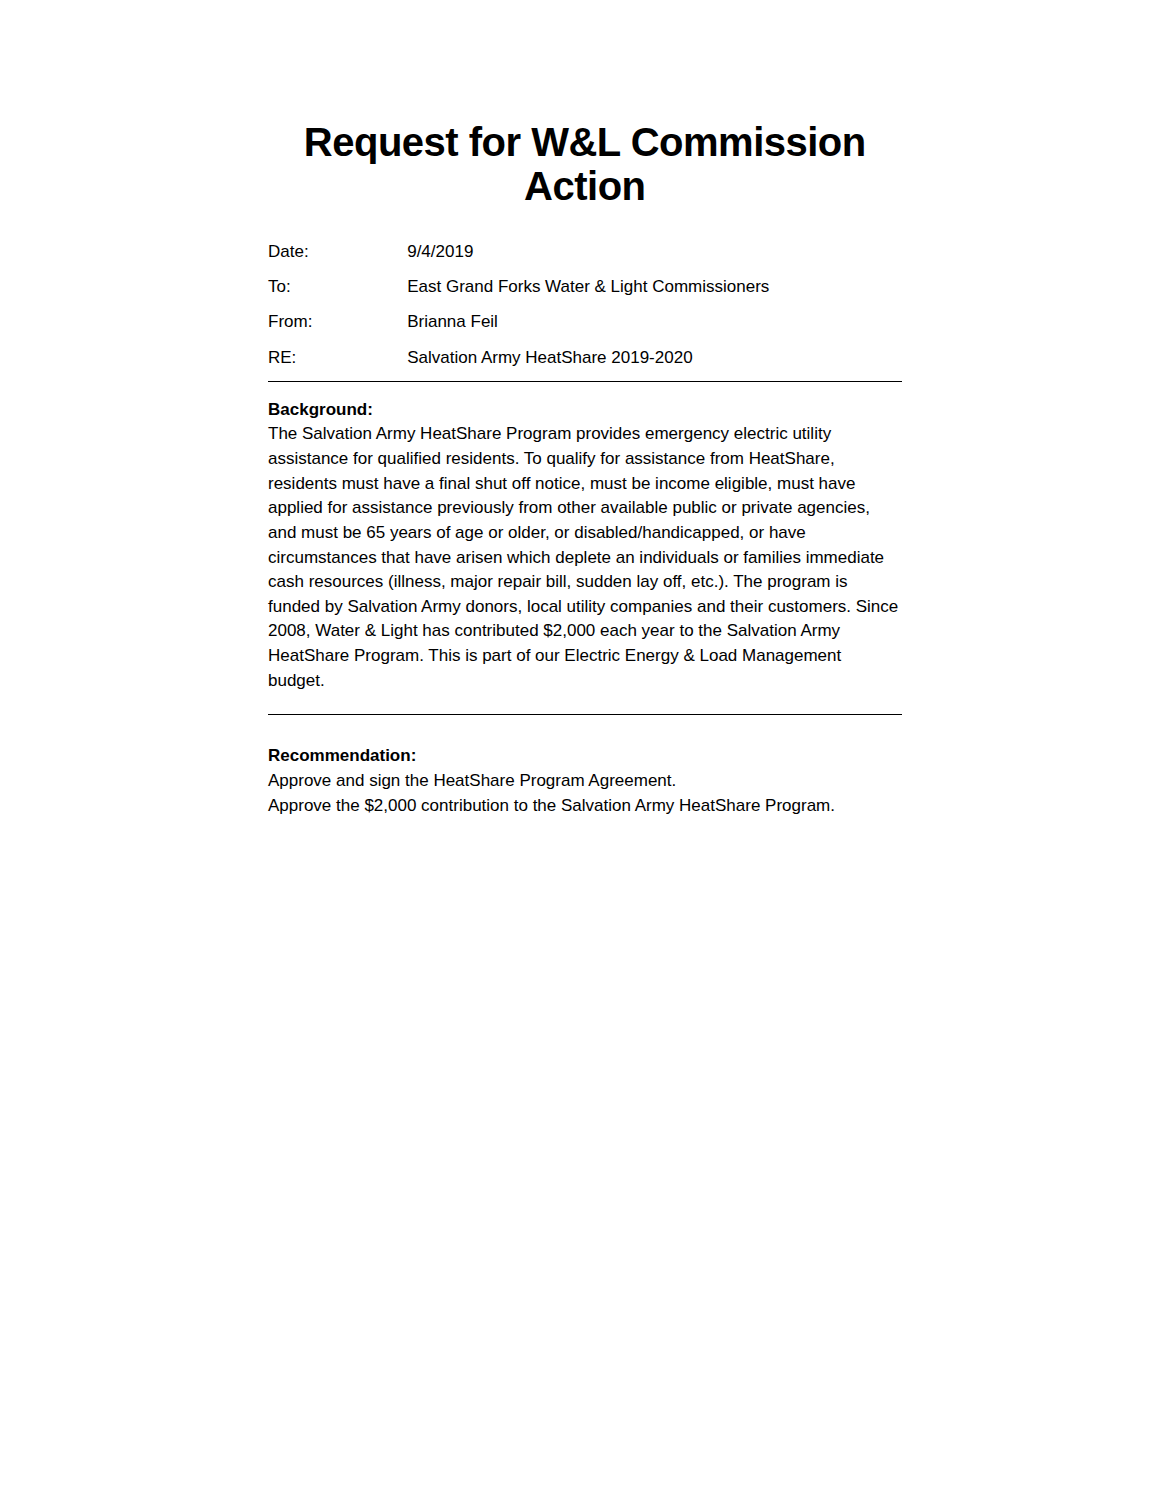Request for W&L Commission Action
| Date: | 9/4/2019 |
| To: | East Grand Forks Water & Light Commissioners |
| From: | Brianna Feil |
| RE: | Salvation Army HeatShare 2019-2020 |
Background:
The Salvation Army HeatShare Program provides emergency electric utility assistance for qualified residents. To qualify for assistance from HeatShare, residents must have a final shut off notice, must be income eligible, must have applied for assistance previously from other available public or private agencies, and must be 65 years of age or older, or disabled/handicapped, or have circumstances that have arisen which deplete an individuals or families immediate cash resources (illness, major repair bill, sudden lay off, etc.). The program is funded by Salvation Army donors, local utility companies and their customers. Since 2008, Water & Light has contributed $2,000 each year to the Salvation Army HeatShare Program. This is part of our Electric Energy & Load Management budget.
Recommendation:
Approve and sign the HeatShare Program Agreement.
Approve the $2,000 contribution to the Salvation Army HeatShare Program.